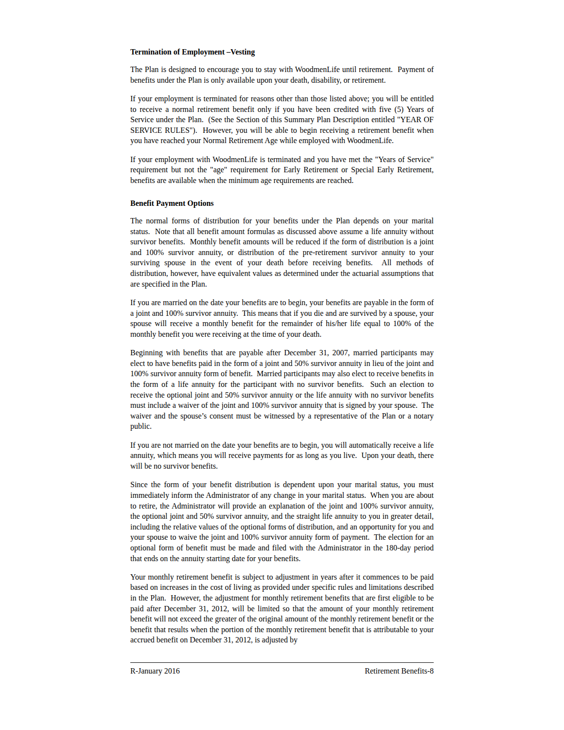Termination of Employment –Vesting
The Plan is designed to encourage you to stay with WoodmenLife until retirement. Payment of benefits under the Plan is only available upon your death, disability, or retirement.
If your employment is terminated for reasons other than those listed above; you will be entitled to receive a normal retirement benefit only if you have been credited with five (5) Years of Service under the Plan. (See the Section of this Summary Plan Description entitled "YEAR OF SERVICE RULES"). However, you will be able to begin receiving a retirement benefit when you have reached your Normal Retirement Age while employed with WoodmenLife.
If your employment with WoodmenLife is terminated and you have met the "Years of Service" requirement but not the "age" requirement for Early Retirement or Special Early Retirement, benefits are available when the minimum age requirements are reached.
Benefit Payment Options
The normal forms of distribution for your benefits under the Plan depends on your marital status. Note that all benefit amount formulas as discussed above assume a life annuity without survivor benefits. Monthly benefit amounts will be reduced if the form of distribution is a joint and 100% survivor annuity, or distribution of the pre-retirement survivor annuity to your surviving spouse in the event of your death before receiving benefits. All methods of distribution, however, have equivalent values as determined under the actuarial assumptions that are specified in the Plan.
If you are married on the date your benefits are to begin, your benefits are payable in the form of a joint and 100% survivor annuity. This means that if you die and are survived by a spouse, your spouse will receive a monthly benefit for the remainder of his/her life equal to 100% of the monthly benefit you were receiving at the time of your death.
Beginning with benefits that are payable after December 31, 2007, married participants may elect to have benefits paid in the form of a joint and 50% survivor annuity in lieu of the joint and 100% survivor annuity form of benefit. Married participants may also elect to receive benefits in the form of a life annuity for the participant with no survivor benefits. Such an election to receive the optional joint and 50% survivor annuity or the life annuity with no survivor benefits must include a waiver of the joint and 100% survivor annuity that is signed by your spouse. The waiver and the spouse’s consent must be witnessed by a representative of the Plan or a notary public.
If you are not married on the date your benefits are to begin, you will automatically receive a life annuity, which means you will receive payments for as long as you live. Upon your death, there will be no survivor benefits.
Since the form of your benefit distribution is dependent upon your marital status, you must immediately inform the Administrator of any change in your marital status. When you are about to retire, the Administrator will provide an explanation of the joint and 100% survivor annuity, the optional joint and 50% survivor annuity, and the straight life annuity to you in greater detail, including the relative values of the optional forms of distribution, and an opportunity for you and your spouse to waive the joint and 100% survivor annuity form of payment. The election for an optional form of benefit must be made and filed with the Administrator in the 180-day period that ends on the annuity starting date for your benefits.
Your monthly retirement benefit is subject to adjustment in years after it commences to be paid based on increases in the cost of living as provided under specific rules and limitations described in the Plan. However, the adjustment for monthly retirement benefits that are first eligible to be paid after December 31, 2012, will be limited so that the amount of your monthly retirement benefit will not exceed the greater of the original amount of the monthly retirement benefit or the benefit that results when the portion of the monthly retirement benefit that is attributable to your accrued benefit on December 31, 2012, is adjusted by
R-January 2016 Retirement Benefits-8